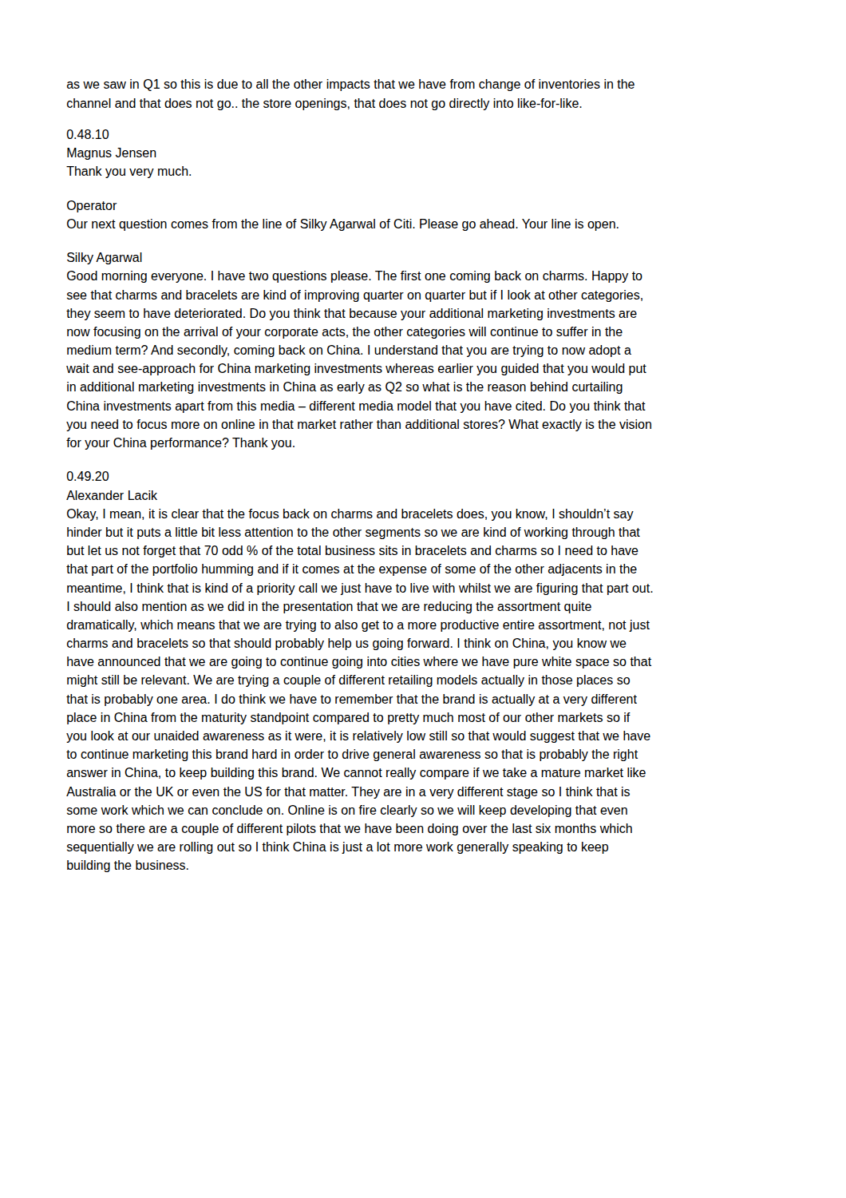as we saw in Q1 so this is due to all the other impacts that we have from change of inventories in the channel and that does not go.. the store openings, that does not go directly into like-for-like.
0.48.10
Magnus Jensen
Thank you very much.
Operator
Our next question comes from the line of Silky Agarwal of Citi. Please go ahead. Your line is open.
Silky Agarwal
Good morning everyone. I have two questions please. The first one coming back on charms. Happy to see that charms and bracelets are kind of improving quarter on quarter but if I look at other categories, they seem to have deteriorated. Do you think that because your additional marketing investments are now focusing on the arrival of your corporate acts, the other categories will continue to suffer in the medium term? And secondly, coming back on China. I understand that you are trying to now adopt a wait and see-approach for China marketing investments whereas earlier you guided that you would put in additional marketing investments in China as early as Q2 so what is the reason behind curtailing China investments apart from this media – different media model that you have cited. Do you think that you need to focus more on online in that market rather than additional stores? What exactly is the vision for your China performance? Thank you.
0.49.20
Alexander Lacik
Okay, I mean, it is clear that the focus back on charms and bracelets does, you know, I shouldn’t say hinder but it puts a little bit less attention to the other segments so we are kind of working through that but let us not forget that 70 odd % of the total business sits in bracelets and charms so I need to have that part of the portfolio humming and if it comes at the expense of some of the other adjacents in the meantime, I think that is kind of a priority call we just have to live with whilst we are figuring that part out. I should also mention as we did in the presentation that we are reducing the assortment quite dramatically, which means that we are trying to also get to a more productive entire assortment, not just charms and bracelets so that should probably help us going forward. I think on China, you know we have announced that we are going to continue going into cities where we have pure white space so that might still be relevant. We are trying a couple of different retailing models actually in those places so that is probably one area. I do think we have to remember that the brand is actually at a very different place in China from the maturity standpoint compared to pretty much most of our other markets so if you look at our unaided awareness as it were, it is relatively low still so that would suggest that we have to continue marketing this brand hard in order to drive general awareness so that is probably the right answer in China, to keep building this brand. We cannot really compare if we take a mature market like Australia or the UK or even the US for that matter. They are in a very different stage so I think that is some work which we can conclude on. Online is on fire clearly so we will keep developing that even more so there are a couple of different pilots that we have been doing over the last six months which sequentially we are rolling out so I think China is just a lot more work generally speaking to keep building the business.